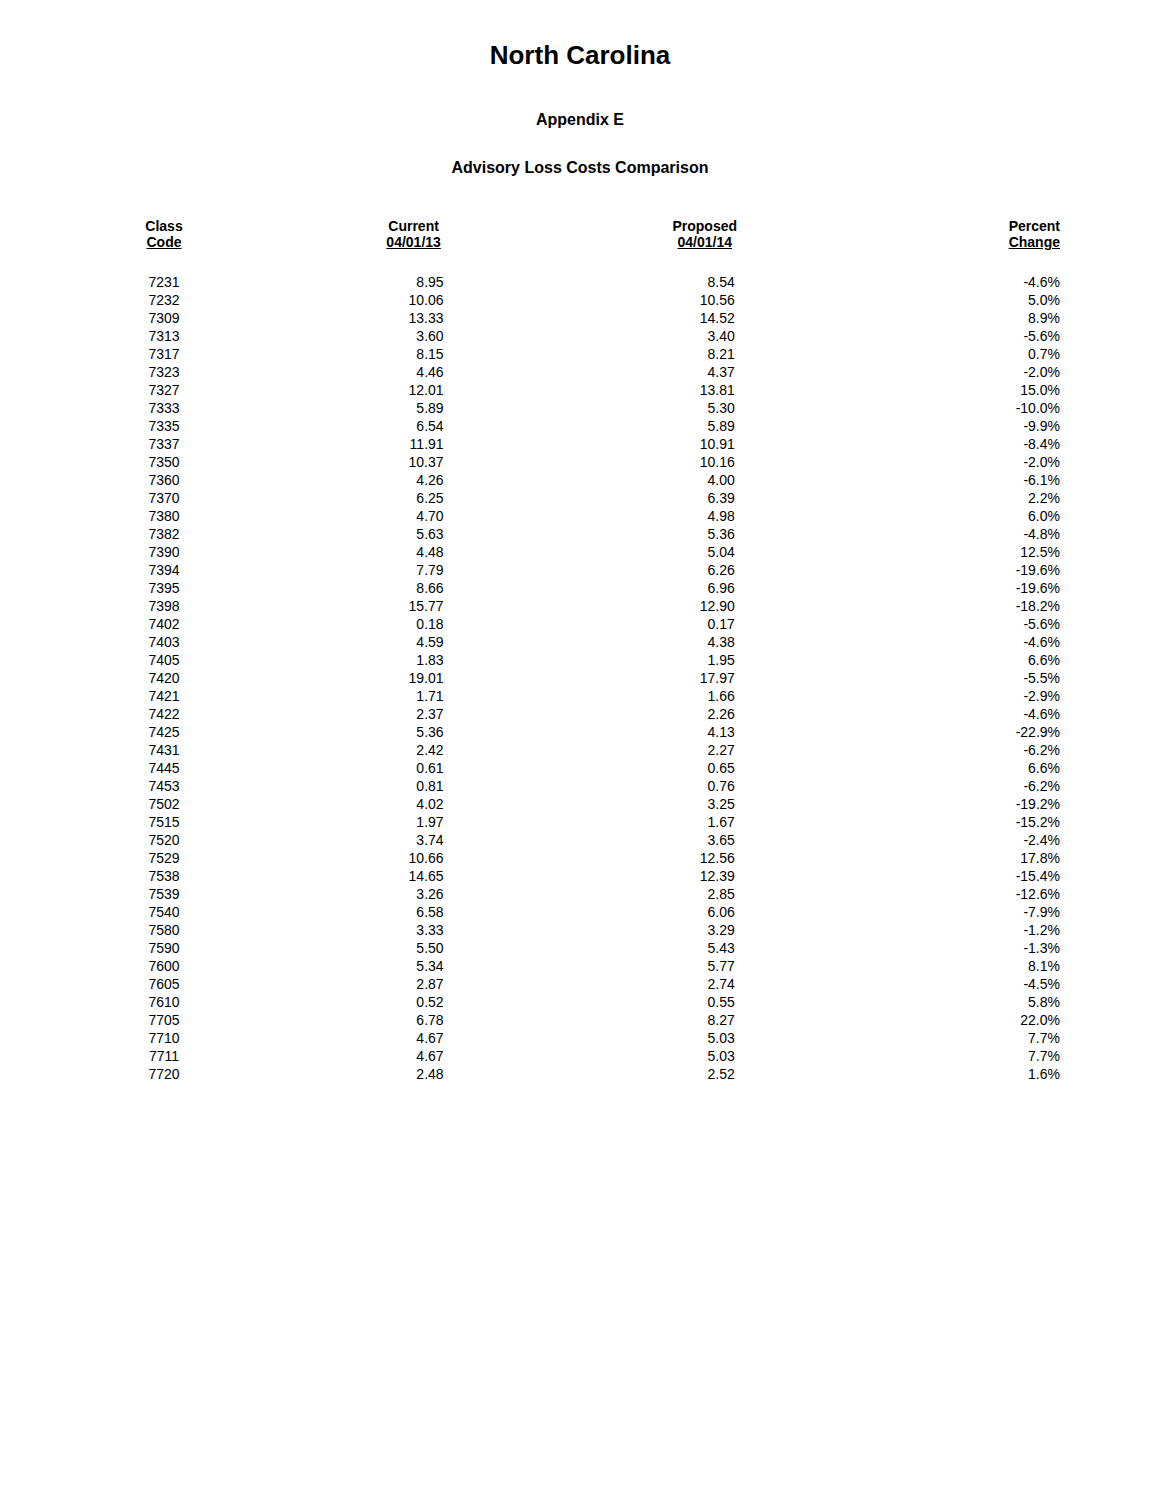North Carolina
Appendix E
Advisory Loss Costs Comparison
| Class Code | Current 04/01/13 | Proposed 04/01/14 | Percent Change |
| --- | --- | --- | --- |
| 7231 | 8.95 | 8.54 | -4.6% |
| 7232 | 10.06 | 10.56 | 5.0% |
| 7309 | 13.33 | 14.52 | 8.9% |
| 7313 | 3.60 | 3.40 | -5.6% |
| 7317 | 8.15 | 8.21 | 0.7% |
| 7323 | 4.46 | 4.37 | -2.0% |
| 7327 | 12.01 | 13.81 | 15.0% |
| 7333 | 5.89 | 5.30 | -10.0% |
| 7335 | 6.54 | 5.89 | -9.9% |
| 7337 | 11.91 | 10.91 | -8.4% |
| 7350 | 10.37 | 10.16 | -2.0% |
| 7360 | 4.26 | 4.00 | -6.1% |
| 7370 | 6.25 | 6.39 | 2.2% |
| 7380 | 4.70 | 4.98 | 6.0% |
| 7382 | 5.63 | 5.36 | -4.8% |
| 7390 | 4.48 | 5.04 | 12.5% |
| 7394 | 7.79 | 6.26 | -19.6% |
| 7395 | 8.66 | 6.96 | -19.6% |
| 7398 | 15.77 | 12.90 | -18.2% |
| 7402 | 0.18 | 0.17 | -5.6% |
| 7403 | 4.59 | 4.38 | -4.6% |
| 7405 | 1.83 | 1.95 | 6.6% |
| 7420 | 19.01 | 17.97 | -5.5% |
| 7421 | 1.71 | 1.66 | -2.9% |
| 7422 | 2.37 | 2.26 | -4.6% |
| 7425 | 5.36 | 4.13 | -22.9% |
| 7431 | 2.42 | 2.27 | -6.2% |
| 7445 | 0.61 | 0.65 | 6.6% |
| 7453 | 0.81 | 0.76 | -6.2% |
| 7502 | 4.02 | 3.25 | -19.2% |
| 7515 | 1.97 | 1.67 | -15.2% |
| 7520 | 3.74 | 3.65 | -2.4% |
| 7529 | 10.66 | 12.56 | 17.8% |
| 7538 | 14.65 | 12.39 | -15.4% |
| 7539 | 3.26 | 2.85 | -12.6% |
| 7540 | 6.58 | 6.06 | -7.9% |
| 7580 | 3.33 | 3.29 | -1.2% |
| 7590 | 5.50 | 5.43 | -1.3% |
| 7600 | 5.34 | 5.77 | 8.1% |
| 7605 | 2.87 | 2.74 | -4.5% |
| 7610 | 0.52 | 0.55 | 5.8% |
| 7705 | 6.78 | 8.27 | 22.0% |
| 7710 | 4.67 | 5.03 | 7.7% |
| 7711 | 4.67 | 5.03 | 7.7% |
| 7720 | 2.48 | 2.52 | 1.6% |